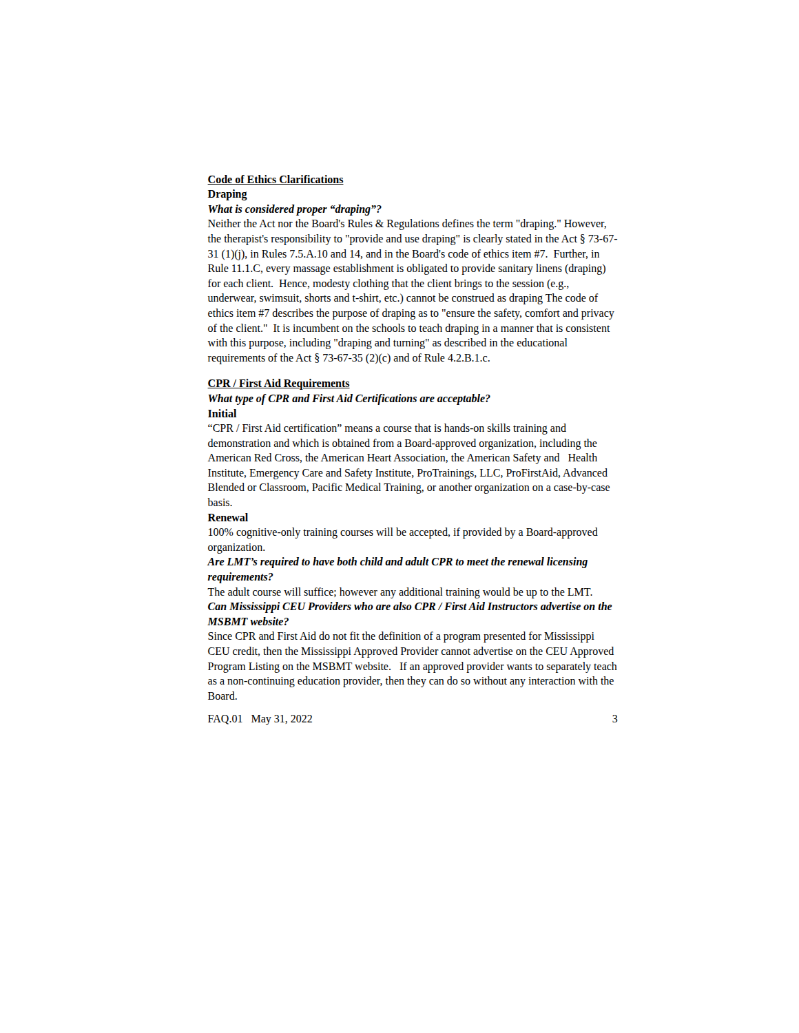Code of Ethics Clarifications
Draping
What is considered proper “draping”?
Neither the Act nor the Board's Rules & Regulations defines the term "draping." However, the therapist's responsibility to "provide and use draping" is clearly stated in the Act § 73-67-31 (1)(j), in Rules 7.5.A.10 and 14, and in the Board's code of ethics item #7. Further, in Rule 11.1.C, every massage establishment is obligated to provide sanitary linens (draping) for each client. Hence, modesty clothing that the client brings to the session (e.g., underwear, swimsuit, shorts and t-shirt, etc.) cannot be construed as draping The code of ethics item #7 describes the purpose of draping as to "ensure the safety, comfort and privacy of the client." It is incumbent on the schools to teach draping in a manner that is consistent with this purpose, including "draping and turning" as described in the educational requirements of the Act § 73-67-35 (2)(c) and of Rule 4.2.B.1.c.
CPR / First Aid Requirements
What type of CPR and First Aid Certifications are acceptable?
Initial
“CPR / First Aid certification” means a course that is hands-on skills training and demonstration and which is obtained from a Board-approved organization, including the American Red Cross, the American Heart Association, the American Safety and Health Institute, Emergency Care and Safety Institute, ProTrainings, LLC, ProFirstAid, Advanced Blended or Classroom, Pacific Medical Training, or another organization on a case-by-case basis.
Renewal
100% cognitive-only training courses will be accepted, if provided by a Board-approved organization.
Are LMT’s required to have both child and adult CPR to meet the renewal licensing requirements?
The adult course will suffice; however any additional training would be up to the LMT.
Can Mississippi CEU Providers who are also CPR / First Aid Instructors advertise on the MSBMT website?
Since CPR and First Aid do not fit the definition of a program presented for Mississippi CEU credit, then the Mississippi Approved Provider cannot advertise on the CEU Approved Program Listing on the MSBMT website. If an approved provider wants to separately teach as a non-continuing education provider, then they can do so without any interaction with the Board.
FAQ.01 May 31, 2022 3